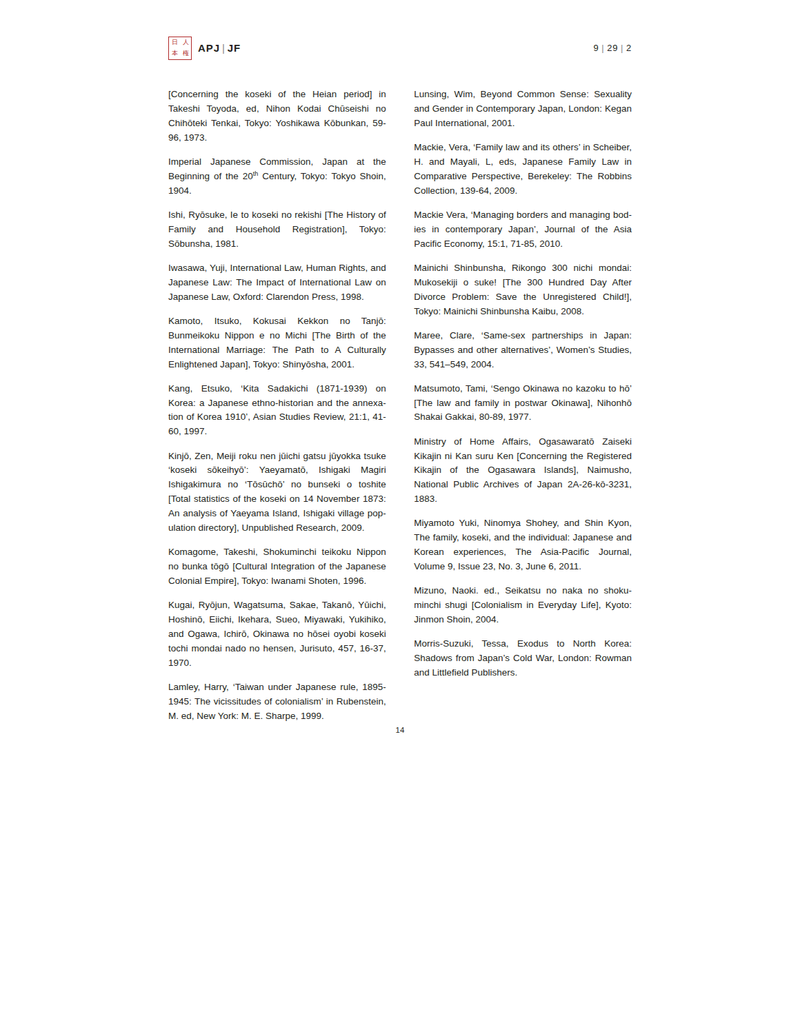日人本権
APJ|JF
9|29|2
[Concerning the koseki of the Heian period] in Takeshi Toyoda, ed, Nihon Kodai Chūseishi no Chihōteki Tenkai, Tokyo: Yoshikawa Kōbunkan, 59-96, 1973.
Imperial Japanese Commission, Japan at the Beginning of the 20th Century, Tokyo: Tokyo Shoin, 1904.
Ishi, Ryōsuke, Ie to koseki no rekishi [The History of Family and Household Registration], Tokyo: Sōbunsha, 1981.
Iwasawa, Yuji, International Law, Human Rights, and Japanese Law: The Impact of International Law on Japanese Law, Oxford: Clarendon Press, 1998.
Kamoto, Itsuko, Kokusai Kekkon no Tanjō: Bunmeikoku Nippon e no Michi [The Birth of the International Marriage: The Path to A Culturally Enlightened Japan], Tokyo: Shinyōsha, 2001.
Kang, Etsuko, ‘Kita Sadakichi (1871-1939) on Korea: a Japanese ethno-historian and the annexation of Korea 1910’, Asian Studies Review, 21:1, 41-60, 1997.
Kinjō, Zen, Meiji roku nen jūichi gatsu jūyokka tsuke ‘koseki sōkeihyō’: Yaeyamatō, Ishigaki Magiri Ishigakimura no ‘Tōsūchō’ no bunseki o toshite [Total statistics of the koseki on 14 November 1873: An analysis of Yaeyama Island, Ishigaki village population directory], Unpublished Research, 2009.
Komagome, Takeshi, Shokuminchi teikoku Nippon no bunka tōgō [Cultural Integration of the Japanese Colonial Empire], Tokyo: Iwanami Shoten, 1996.
Kugai, Ryōjun, Wagatsuma, Sakae, Takanō, Yūichi, Hoshinō, Eiichi, Ikehara, Sueo, Miyawaki, Yukihiko, and Ogawa, Ichirō, Okinawa no hōsei oyobi koseki tochi mondai nado no hensen, Jurisuto, 457, 16-37, 1970.
Lamley, Harry, ‘Taiwan under Japanese rule, 1895-1945: The vicissitudes of colonialism’ in Rubenstein, M. ed, New York: M. E. Sharpe, 1999.
Lunsing, Wim, Beyond Common Sense: Sexuality and Gender in Contemporary Japan, London: Kegan Paul International, 2001.
Mackie, Vera, ‘Family law and its others’ in Scheiber, H. and Mayali, L, eds, Japanese Family Law in Comparative Perspective, Berekeley: The Robbins Collection, 139-64, 2009.
Mackie Vera, ‘Managing borders and managing bodies in contemporary Japan’, Journal of the Asia Pacific Economy, 15:1, 71-85, 2010.
Mainichi Shinbunsha, Rikongo 300 nichi mondai: Mukosekiji o suke! [The 300 Hundred Day After Divorce Problem: Save the Unregistered Child!], Tokyo: Mainichi Shinbunsha Kaibu, 2008.
Maree, Clare, ‘Same-sex partnerships in Japan: Bypasses and other alternatives’, Women’s Studies, 33, 541–549, 2004.
Matsumoto, Tami, ‘Sengo Okinawa no kazoku to hō’ [The law and family in postwar Okinawa], Nihonhō Shakai Gakkai, 80-89, 1977.
Ministry of Home Affairs, Ogasawaratō Zaiseki Kikajin ni Kan suru Ken [Concerning the Registered Kikajin of the Ogasawara Islands], Naimusho, National Public Archives of Japan 2A-26-kō-3231, 1883.
Miyamoto Yuki, Ninomya Shohey, and Shin Kyon, The family, koseki, and the individual: Japanese and Korean experiences, The Asia-Pacific Journal, Volume 9, Issue 23, No. 3, June 6, 2011.
Mizuno, Naoki. ed., Seikatsu no naka no shokuminchi shugi [Colonialism in Everyday Life], Kyoto: Jinmon Shoin, 2004.
Morris-Suzuki, Tessa, Exodus to North Korea: Shadows from Japan’s Cold War, London: Rowman and Littlefield Publishers.
14